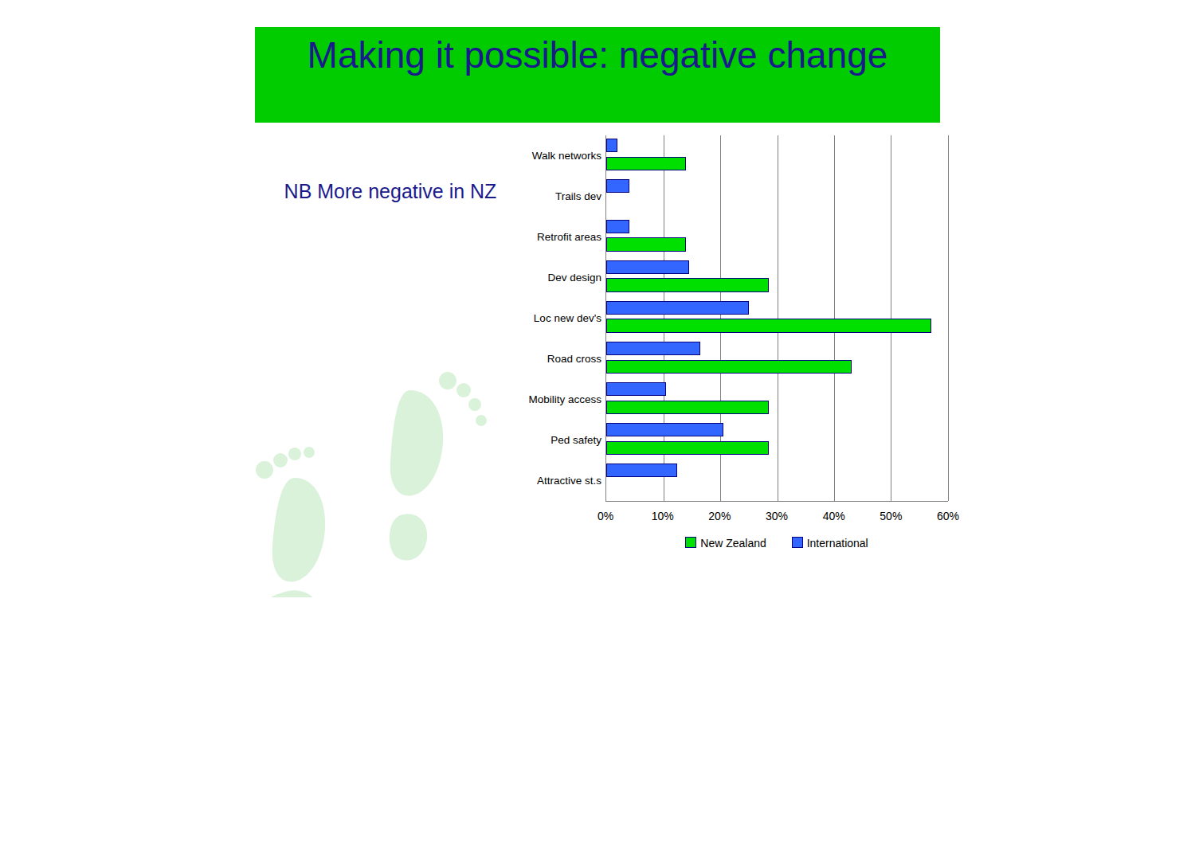Making it possible: negative change
NB More negative in NZ
Walk networks
Trails dev
Retrofit areas
Dev design
Loc new dev's
Road cross
Mobility access
Ped safety
Attractive st.s
0% 10% 20% 30% 40% 50% 60%
New Zealand International